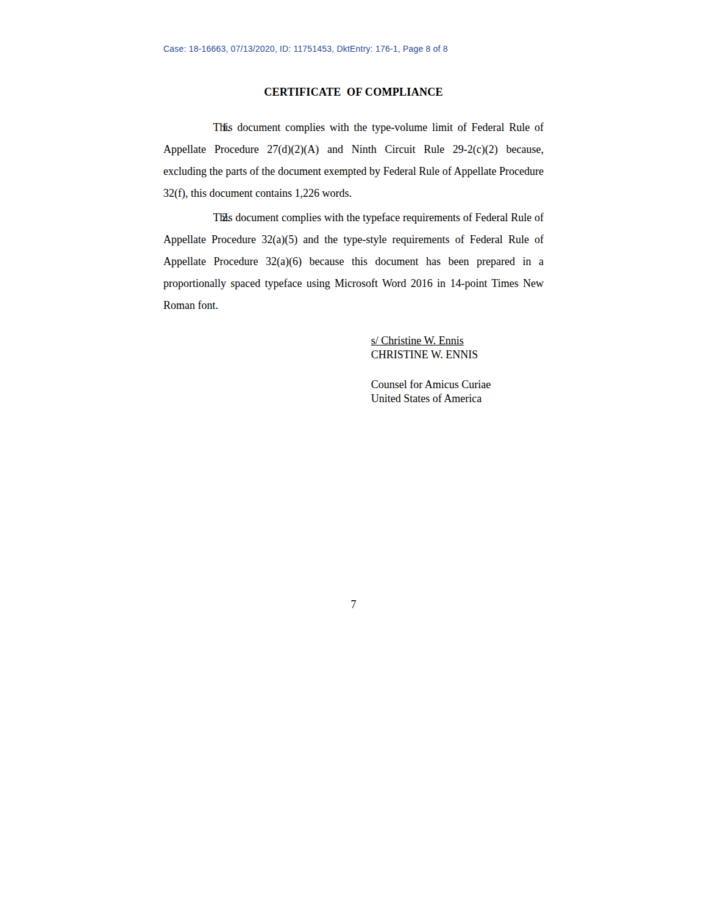Case: 18-16663, 07/13/2020, ID: 11751453, DktEntry: 176-1, Page 8 of 8
CERTIFICATE OF COMPLIANCE
1. This document complies with the type-volume limit of Federal Rule of Appellate Procedure 27(d)(2)(A) and Ninth Circuit Rule 29-2(c)(2) because, excluding the parts of the document exempted by Federal Rule of Appellate Procedure 32(f), this document contains 1,226 words.
2. This document complies with the typeface requirements of Federal Rule of Appellate Procedure 32(a)(5) and the type-style requirements of Federal Rule of Appellate Procedure 32(a)(6) because this document has been prepared in a proportionally spaced typeface using Microsoft Word 2016 in 14-point Times New Roman font.
s/ Christine W. Ennis
CHRISTINE W. ENNIS
Counsel for Amicus Curiae
United States of America
7